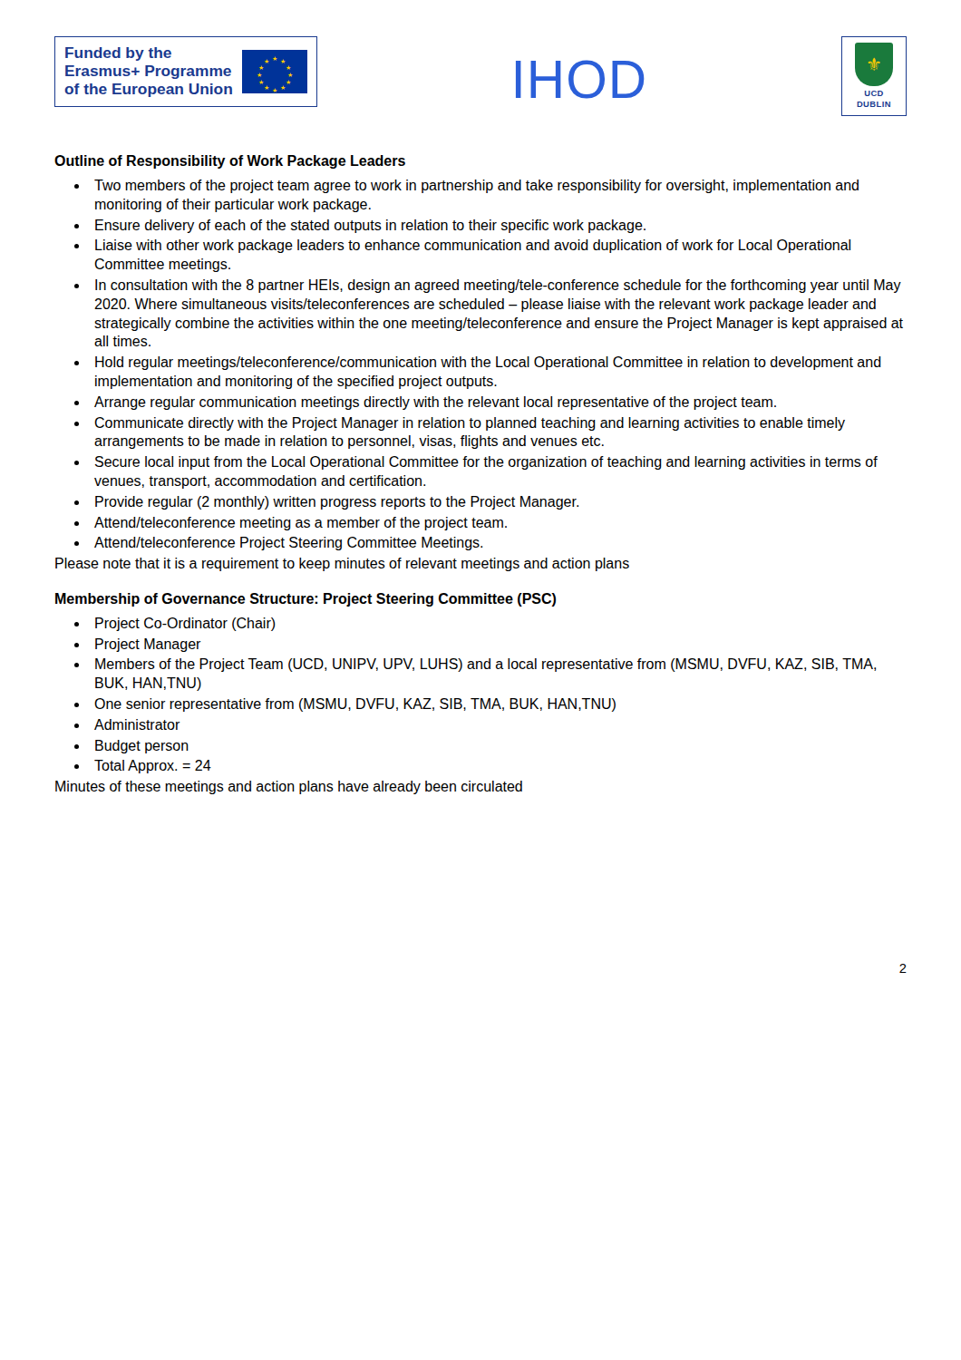Funded by the
Erasmus+ Programme
of the European Union
★ ★ ★ ★ ★ ★ ★ ★ ★ ★ ★ ★
IHOD
⚜
UCD
DUBLIN
Outline of Responsibility of Work Package Leaders
Two members of the project team agree to work in partnership and take responsibility for oversight, implementation and monitoring of their particular work package.
Ensure delivery of each of the stated outputs in relation to their specific work package.
Liaise with other work package leaders to enhance communication and avoid duplication of work for Local Operational Committee meetings.
In consultation with the 8 partner HEIs, design an agreed meeting/tele-conference schedule for the forthcoming year until May 2020. Where simultaneous visits/teleconferences are scheduled – please liaise with the relevant work package leader and strategically combine the activities within the one meeting/teleconference and ensure the Project Manager is kept appraised at all times.
Hold regular meetings/teleconference/communication with the Local Operational Committee in relation to development and implementation and monitoring of the specified project outputs.
Arrange regular communication meetings directly with the relevant local representative of the project team.
Communicate directly with the Project Manager in relation to planned teaching and learning activities to enable timely arrangements to be made in relation to personnel, visas, flights and venues etc.
Secure local input from the Local Operational Committee for the organization of teaching and learning activities in terms of venues, transport, accommodation and certification.
Provide regular (2 monthly) written progress reports to the Project Manager.
Attend/teleconference meeting as a member of the project team.
Attend/teleconference Project Steering Committee Meetings.
Please note that it is a requirement to keep minutes of relevant meetings and action plans
Membership of Governance Structure: Project Steering Committee (PSC)
Project Co-Ordinator (Chair)
Project Manager
Members of the Project Team (UCD, UNIPV, UPV, LUHS) and a local representative from (MSMU, DVFU, KAZ, SIB, TMA, BUK, HAN,TNU)
One senior representative from (MSMU, DVFU, KAZ, SIB, TMA, BUK, HAN,TNU)
Administrator
Budget person
Total Approx. = 24
Minutes of these meetings and action plans have already been circulated
2